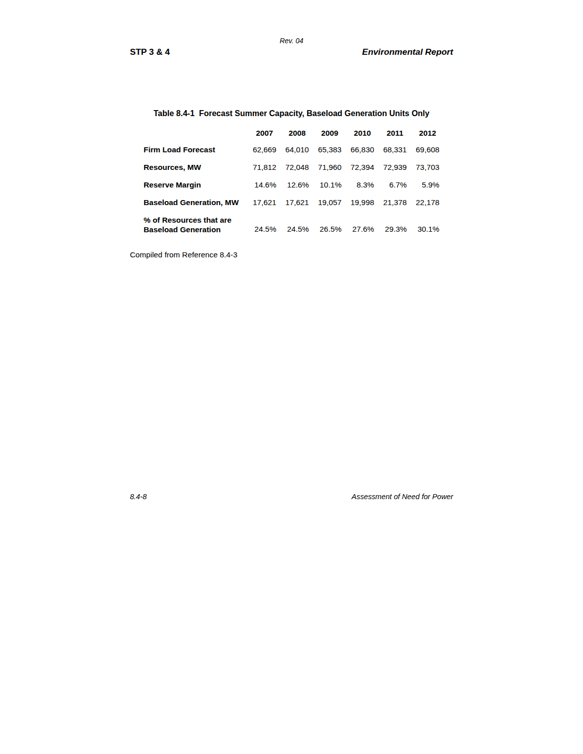Rev. 04
STP 3 & 4
Environmental Report
Table 8.4-1 Forecast Summer Capacity, Baseload Generation Units Only
| | 2007 | 2008 | 2009 | 2010 | 2011 | 2012 |
| --- | --- | --- | --- | --- | --- | --- |
| Firm Load Forecast | 62,669 | 64,010 | 65,383 | 66,830 | 68,331 | 69,608 |
| Resources, MW | 71,812 | 72,048 | 71,960 | 72,394 | 72,939 | 73,703 |
| Reserve Margin | 14.6% | 12.6% | 10.1% | 8.3% | 6.7% | 5.9% |
| Baseload Generation, MW | 17,621 | 17,621 | 19,057 | 19,998 | 21,378 | 22,178 |
| % of Resources that are Baseload Generation | 24.5% | 24.5% | 26.5% | 27.6% | 29.3% | 30.1% |
Compiled from Reference 8.4-3
8.4-8
Assessment of Need for Power